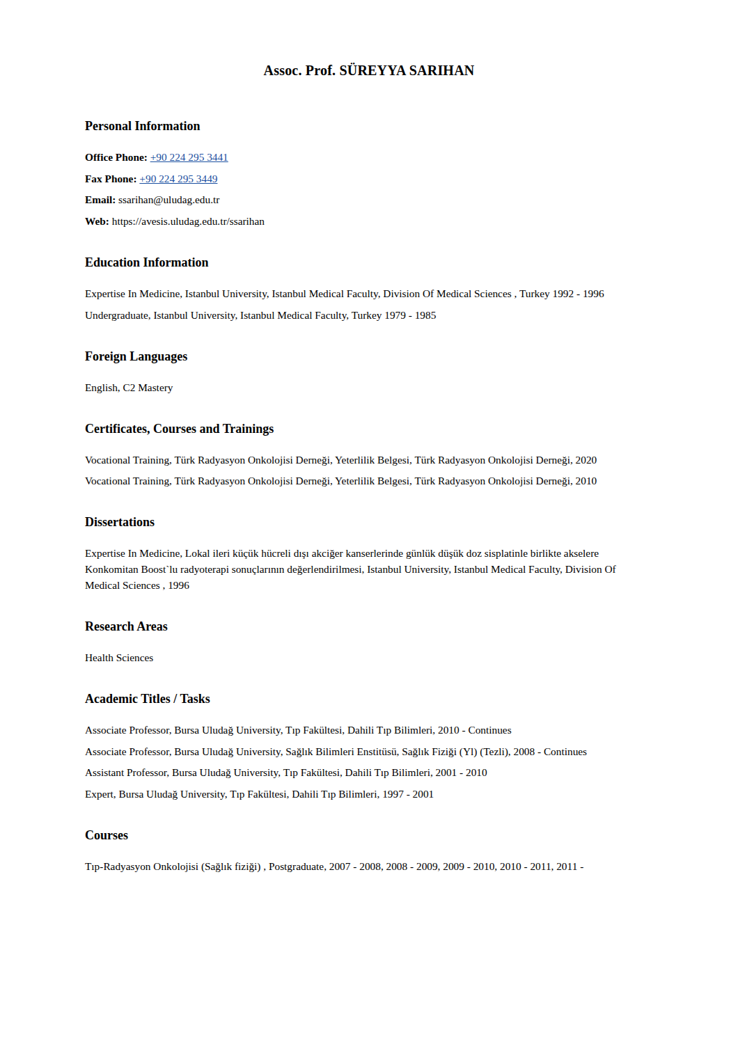Assoc. Prof. SÜREYYA SARIHAN
Personal Information
Office Phone: +90 224 295 3441
Fax Phone: +90 224 295 3449
Email: ssarihan@uludag.edu.tr
Web: https://avesis.uludag.edu.tr/ssarihan
Education Information
Expertise In Medicine, Istanbul University, Istanbul Medical Faculty, Division Of Medical Sciences , Turkey 1992 - 1996
Undergraduate, Istanbul University, Istanbul Medical Faculty, Turkey 1979 - 1985
Foreign Languages
English, C2 Mastery
Certificates, Courses and Trainings
Vocational Training, Türk Radyasyon Onkolojisi Derneği, Yeterlilik Belgesi, Türk Radyasyon Onkolojisi Derneği, 2020
Vocational Training, Türk Radyasyon Onkolojisi Derneği, Yeterlilik Belgesi, Türk Radyasyon Onkolojisi Derneği, 2010
Dissertations
Expertise In Medicine, Lokal ileri küçük hücreli dışı akciğer kanserlerinde günlük düşük doz sisplatinle birlikte akselere Konkomitan Boost`lu radyoterapi sonuçlarının değerlendirilmesi, Istanbul University, Istanbul Medical Faculty, Division Of Medical Sciences , 1996
Research Areas
Health Sciences
Academic Titles / Tasks
Associate Professor, Bursa Uludağ University, Tıp Fakültesi, Dahili Tıp Bilimleri, 2010 - Continues
Associate Professor, Bursa Uludağ University, Sağlık Bilimleri Enstitüsü, Sağlık Fiziği (Yl) (Tezli), 2008 - Continues
Assistant Professor, Bursa Uludağ University, Tıp Fakültesi, Dahili Tıp Bilimleri, 2001 - 2010
Expert, Bursa Uludağ University, Tıp Fakültesi, Dahili Tıp Bilimleri, 1997 - 2001
Courses
Tıp-Radyasyon Onkolojisi (Sağlık fiziği) , Postgraduate, 2007 - 2008, 2008 - 2009, 2009 - 2010, 2010 - 2011, 2011 -